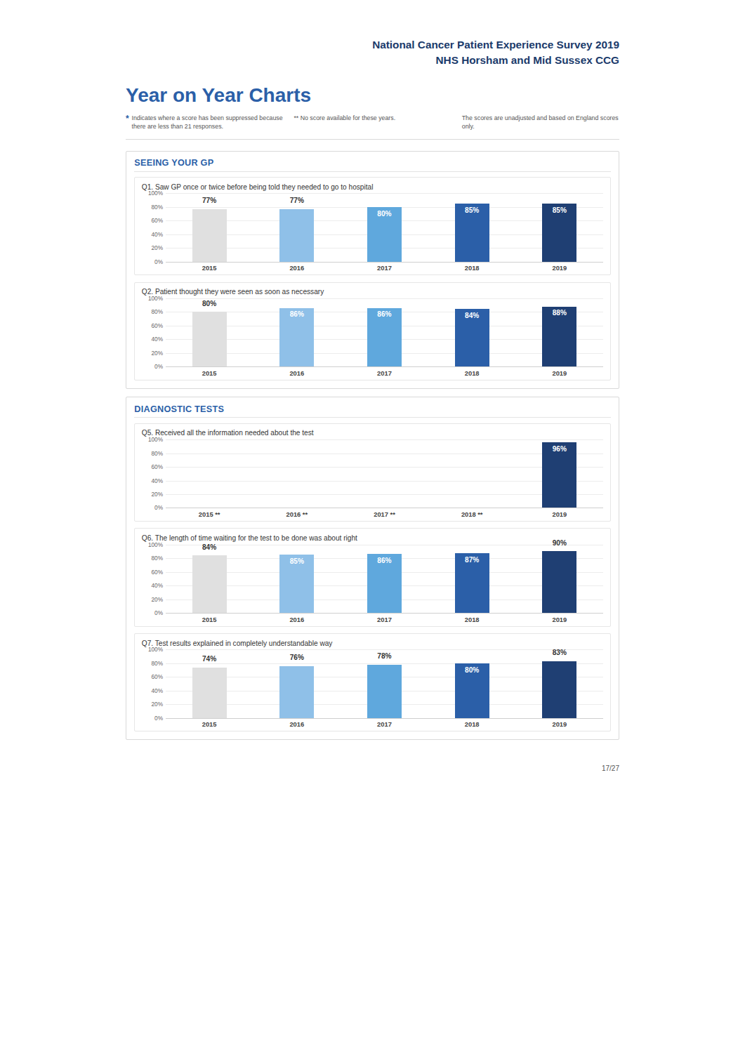National Cancer Patient Experience Survey 2019
NHS Horsham and Mid Sussex CCG
Year on Year Charts
*Indicates where a score has been suppressed because there are less than 21 responses.
** No score available for these years.
The scores are unadjusted and based on England scores only.
SEEING YOUR GP
Q1. Saw GP once or twice before being told they needed to go to hospital
100%
80%
60%
40%
20%
0%
77%
77%
80%
85%
85%
2015
2016
2017
2018
2019
Q2. Patient thought they were seen as soon as necessary
100%
80%
60%
40%
20%
0%
80%
86%
86%
84%
88%
2015
2016
2017
2018
2019
DIAGNOSTIC TESTS
Q5. Received all the information needed about the test
100%
80%
60%
40%
20%
0%
96%
2015 **
2016 **
2017 **
2018 **
2019
Q6. The length of time waiting for the test to be done was about right
100%
80%
60%
40%
20%
0%
84%
85%
86%
87%
90%
2015
2016
2017
2018
2019
Q7. Test results explained in completely understandable way
100%
80%
60%
40%
20%
0%
74%
76%
78%
80%
83%
2015
2016
2017
2018
2019
17/27